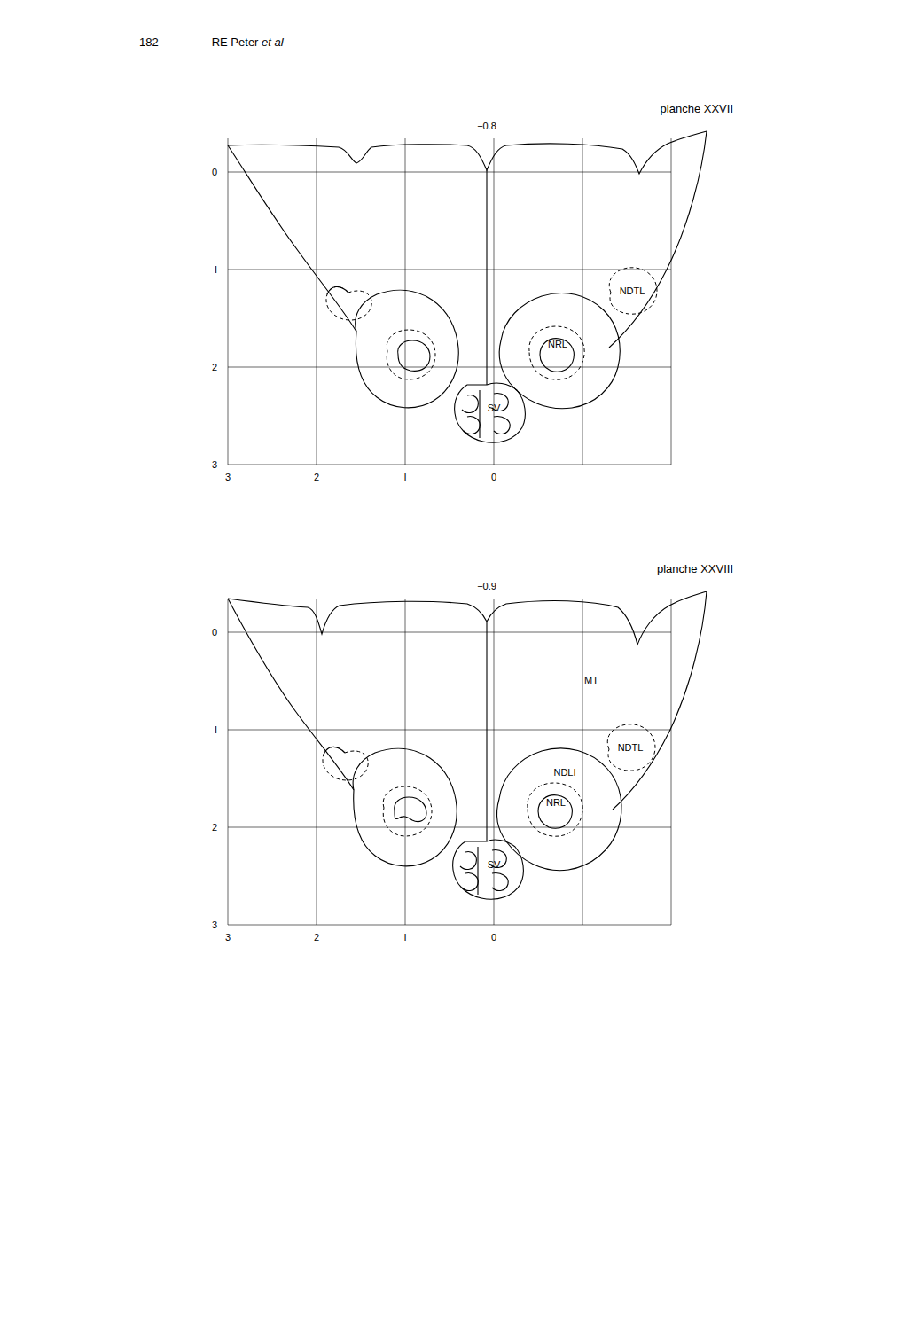182 RE Peter et al
planche XXVII
−0.8 0 I 2 3 3 2 I 0 NRL NDTL SV
planche XXVIII
−0.9 0 I 2 3 3 2 I 0 MT NDLI NRL NDTL SV